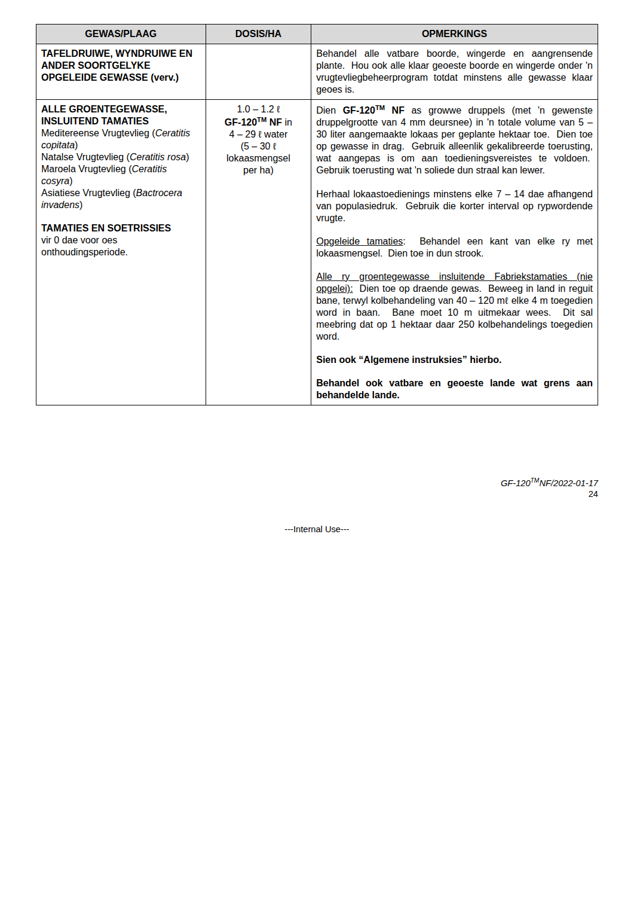| GEWAS/PLAAG | DOSIS/HA | OPMERKINGS |
| --- | --- | --- |
| TAFELDRUIWE, WYNDRUIWE EN ANDER SOORTGELYKE OPGELEIDE GEWASSE (verv.) | | Behandel alle vatbare boorde, wingerde en aangrensende plante. Hou ook alle klaar geoeste boorde en wingerde onder 'n vrugtevliegbeheerprogram totdat minstens alle gewasse klaar geoes is. |
| ALLE GROENTEGEWASSE, INSLUITEND TAMATIES Meditereense Vrugtevlieg ( Ceratitis copitata ) Natalse Vrugtevlieg ( Ceratitis rosa ) Maroela Vrugtevlieg ( Ceratitis cosyra ) Asiatiese Vrugtevlieg ( Bactrocera invadens ) TAMATIES EN SOETRISSIES vir 0 dae voor oes onthoudingsperiode. | 1.0 – 1.2 ℓ GF-120 TM NF in 4 – 29 ℓ water (5 – 30 ℓ lokaasmengsel per ha) | Dien GF-120 TM NF as growwe druppels (met 'n gewenste druppelgrootte van 4 mm deursnee) in 'n totale volume van 5 – 30 liter aangemaakte lokaas per geplante hektaar toe. Dien toe op gewasse in drag. Gebruik alleenlik gekalibreerde toerusting, wat aangepas is om aan toedieningsvereistes te voldoen. Gebruik toerusting wat 'n soliede dun straal kan lewer. Herhaal lokaastoedienings minstens elke 7 – 14 dae afhangend van populasiedruk. Gebruik die korter interval op rypwordende vrugte. Opgeleide tamaties : Behandel een kant van elke ry met lokaasmengsel. Dien toe in dun strook. Alle ry groentegewasse insluitende Fabriekstamaties (nie opgelei): Dien toe op draende gewas. Beweeg in land in reguit bane, terwyl kolbehandeling van 40 – 120 mℓ elke 4 m toegedien word in baan. Bane moet 10 m uitmekaar wees. Dit sal meebring dat op 1 hektaar daar 250 kolbehandelings toegedien word. Sien ook “Algemene instruksies” hierbo. Behandel ook vatbare en geoeste lande wat grens aan behandelde lande. |
GF-120TMNF/2022-01-17
24
---Internal Use---